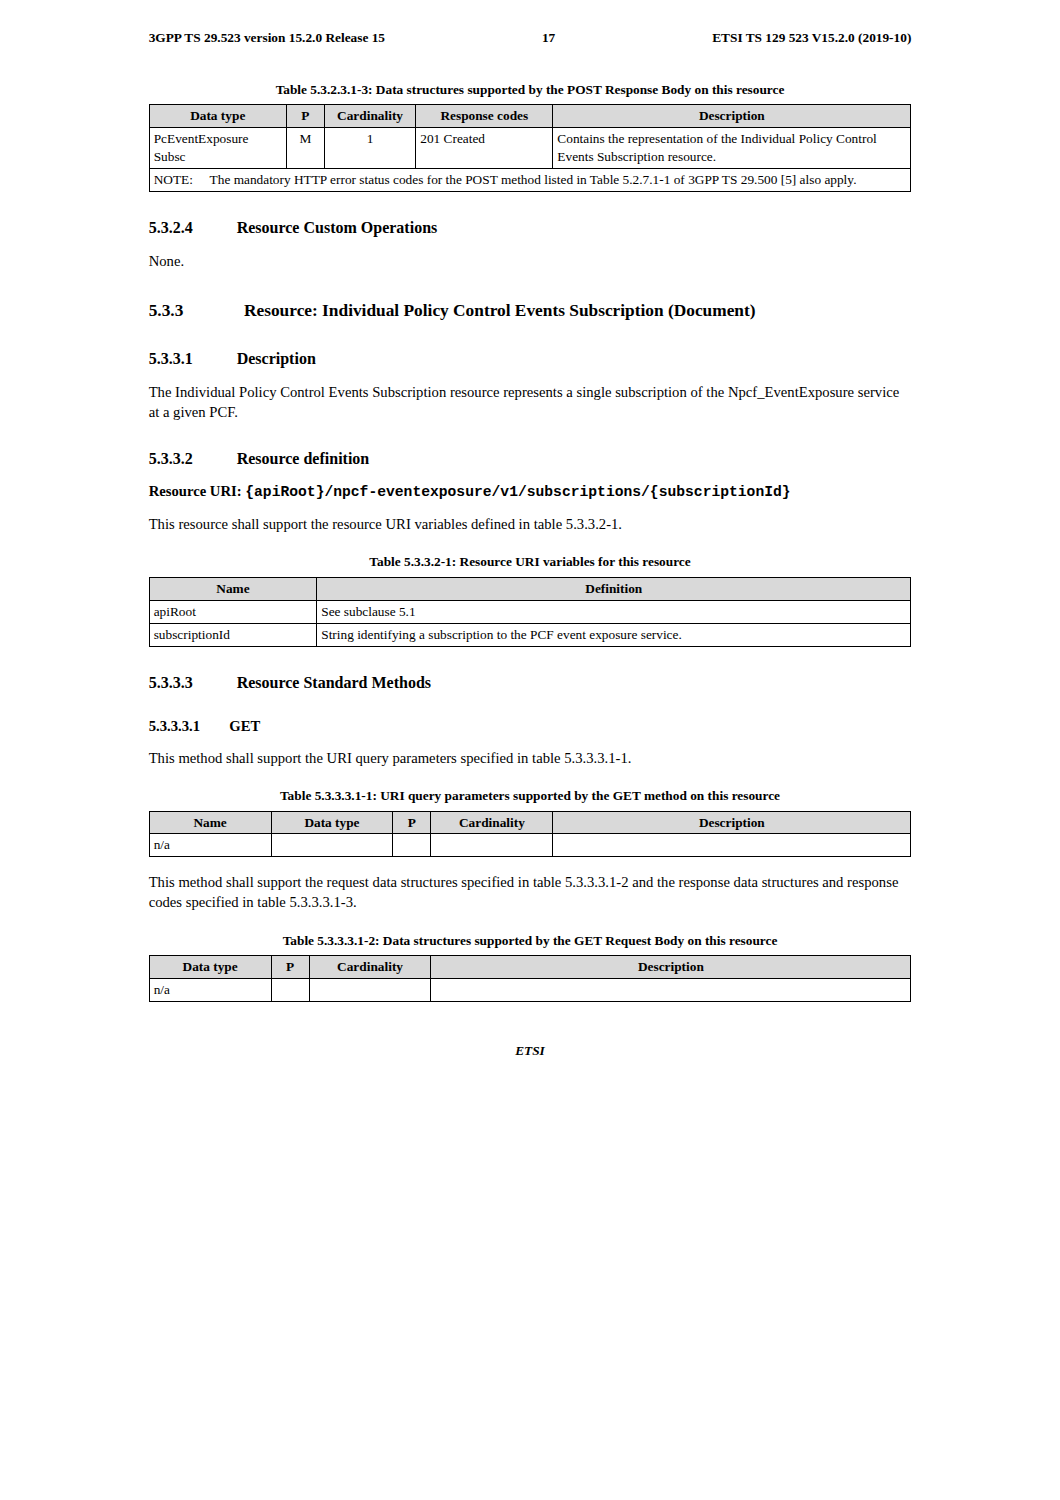3GPP TS 29.523 version 15.2.0 Release 15 17 ETSI TS 129 523 V15.2.0 (2019-10)
Table 5.3.2.3.1-3: Data structures supported by the POST Response Body on this resource
| Data type | P | Cardinality | Response codes | Description |
| --- | --- | --- | --- | --- |
| PcEventExposure Subsc | M | 1 | 201 Created | Contains the representation of the Individual Policy Control Events Subscription resource. |
| NOTE: The mandatory HTTP error status codes for the POST method listed in Table 5.2.7.1-1 of 3GPP TS 29.500 [5] also apply. |
5.3.2.4 Resource Custom Operations
None.
5.3.3 Resource: Individual Policy Control Events Subscription (Document)
5.3.3.1 Description
The Individual Policy Control Events Subscription resource represents a single subscription of the Npcf_EventExposure service at a given PCF.
5.3.3.2 Resource definition
Resource URI: {apiRoot}/npcf-eventexposure/v1/subscriptions/{subscriptionId}
This resource shall support the resource URI variables defined in table 5.3.3.2-1.
Table 5.3.3.2-1: Resource URI variables for this resource
| Name | Definition |
| --- | --- |
| apiRoot | See subclause 5.1 |
| subscriptionId | String identifying a subscription to the PCF event exposure service. |
5.3.3.3 Resource Standard Methods
5.3.3.3.1 GET
This method shall support the URI query parameters specified in table 5.3.3.3.1-1.
Table 5.3.3.3.1-1: URI query parameters supported by the GET method on this resource
| Name | Data type | P | Cardinality | Description |
| --- | --- | --- | --- | --- |
| n/a | | | | |
This method shall support the request data structures specified in table 5.3.3.3.1-2 and the response data structures and response codes specified in table 5.3.3.3.1-3.
Table 5.3.3.3.1-2: Data structures supported by the GET Request Body on this resource
| Data type | P | Cardinality | Description |
| --- | --- | --- | --- |
| n/a | | | |
ETSI